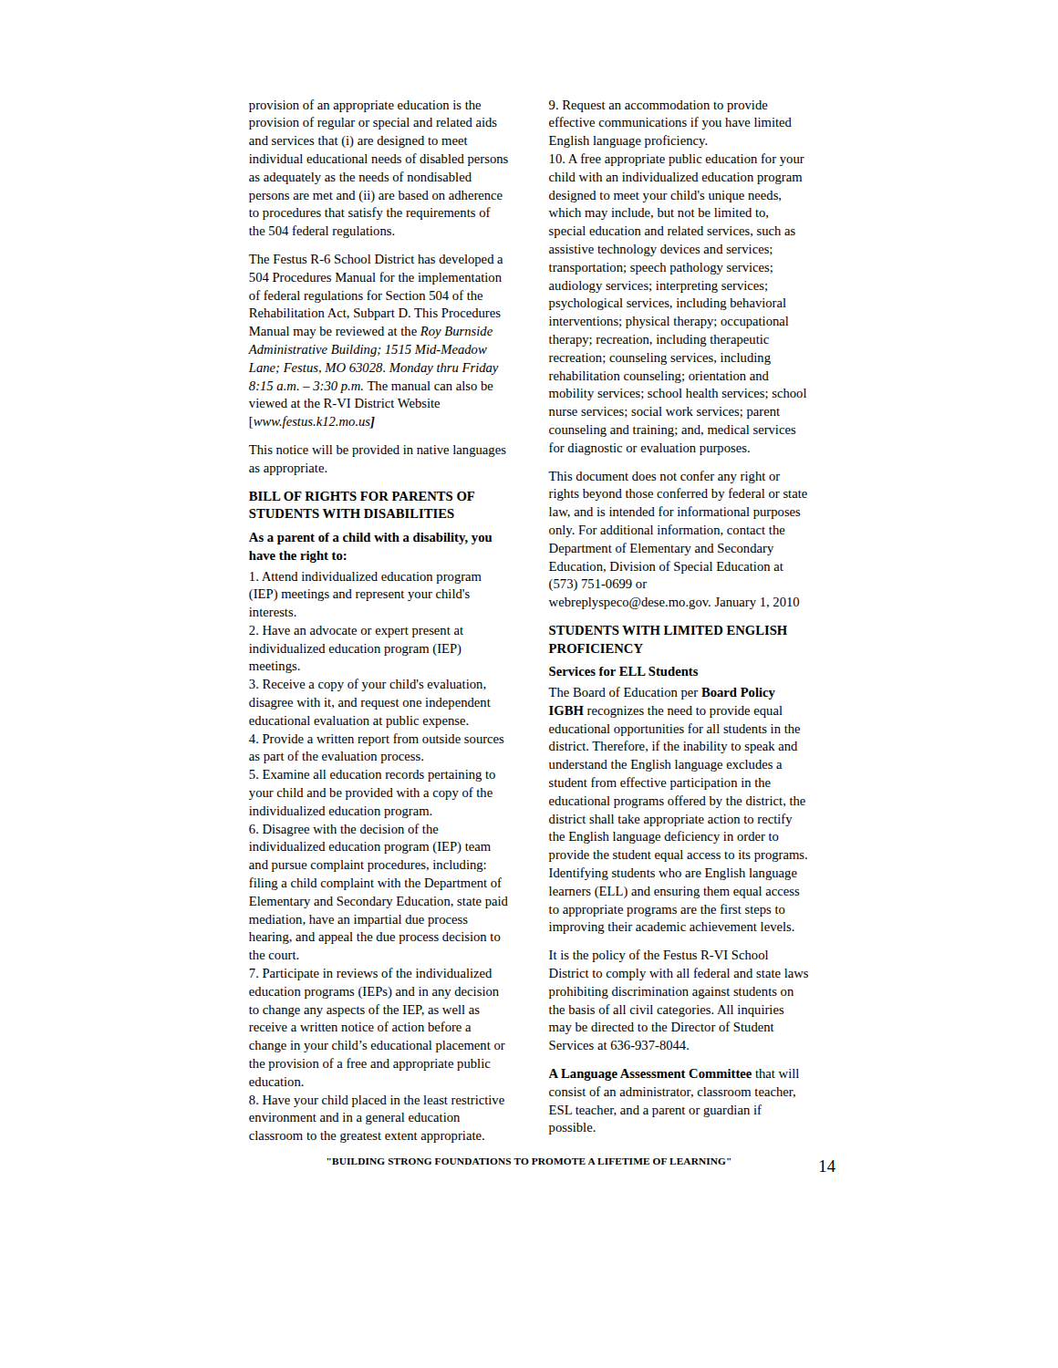provision of an appropriate education is the provision of regular or special and related aids and services that (i) are designed to meet individual educational needs of disabled persons as adequately as the needs of nondisabled persons are met and (ii) are based on adherence to procedures that satisfy the requirements of the 504 federal regulations.
The Festus R-6 School District has developed a 504 Procedures Manual for the implementation of federal regulations for Section 504 of the Rehabilitation Act, Subpart D. This Procedures Manual may be reviewed at the Roy Burnside Administrative Building; 1515 Mid-Meadow Lane; Festus, MO 63028. Monday thru Friday 8:15 a.m. – 3:30 p.m. The manual can also be viewed at the R-VI District Website [www.festus.k12.mo.us]
This notice will be provided in native languages as appropriate.
Bill of Rights for Parents of Students with Disabilities
As a parent of a child with a disability, you have the right to:
1. Attend individualized education program (IEP) meetings and represent your child's interests.
2. Have an advocate or expert present at individualized education program (IEP) meetings.
3. Receive a copy of your child's evaluation, disagree with it, and request one independent educational evaluation at public expense.
4. Provide a written report from outside sources as part of the evaluation process.
5. Examine all education records pertaining to your child and be provided with a copy of the individualized education program.
6. Disagree with the decision of the individualized education program (IEP) team and pursue complaint procedures, including: filing a child complaint with the Department of Elementary and Secondary Education, state paid mediation, have an impartial due process hearing, and appeal the due process decision to the court.
7. Participate in reviews of the individualized education programs (IEPs) and in any decision to change any aspects of the IEP, as well as receive a written notice of action before a change in your child’s educational placement or the provision of a free and appropriate public education.
8. Have your child placed in the least restrictive environment and in a general education classroom to the greatest extent appropriate.
9. Request an accommodation to provide effective communications if you have limited English language proficiency.
10. A free appropriate public education for your child with an individualized education program designed to meet your child's unique needs, which may include, but not be limited to, special education and related services, such as assistive technology devices and services; transportation; speech pathology services; audiology services; interpreting services; psychological services, including behavioral interventions; physical therapy; occupational therapy; recreation, including therapeutic recreation; counseling services, including rehabilitation counseling; orientation and mobility services; school health services; school nurse services; social work services; parent counseling and training; and, medical services for diagnostic or evaluation purposes.
This document does not confer any right or rights beyond those conferred by federal or state law, and is intended for informational purposes only. For additional information, contact the Department of Elementary and Secondary Education, Division of Special Education at (573) 751-0699 or webreplyspeco@dese.mo.gov. January 1, 2010
Students with Limited English Proficiency
Services for ELL Students
The Board of Education per Board Policy IGBH recognizes the need to provide equal educational opportunities for all students in the district. Therefore, if the inability to speak and understand the English language excludes a student from effective participation in the educational programs offered by the district, the district shall take appropriate action to rectify the English language deficiency in order to provide the student equal access to its programs. Identifying students who are English language learners (ELL) and ensuring them equal access to appropriate programs are the first steps to improving their academic achievement levels.
It is the policy of the Festus R-VI School District to comply with all federal and state laws prohibiting discrimination against students on the basis of all civil categories. All inquiries may be directed to the Director of Student Services at 636-937-8044.
A Language Assessment Committee that will consist of an administrator, classroom teacher, ESL teacher, and a parent or guardian if possible.
"BUILDING STRONG FOUNDATIONS TO PROMOTE A LIFETIME OF LEARNING"
14